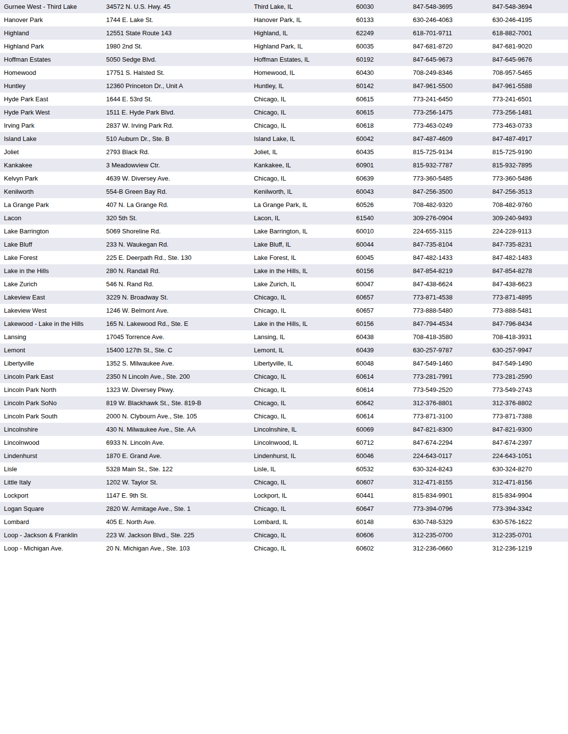| Gurnee West - Third Lake | 34572 N. U.S. Hwy. 45 | Third Lake, IL | 60030 | 847-548-3695 | 847-548-3694 |
| Hanover Park | 1744 E. Lake St. | Hanover Park, IL | 60133 | 630-246-4063 | 630-246-4195 |
| Highland | 12551 State Route 143 | Highland, IL | 62249 | 618-701-9711 | 618-882-7001 |
| Highland Park | 1980 2nd St. | Highland Park, IL | 60035 | 847-681-8720 | 847-681-9020 |
| Hoffman Estates | 5050 Sedge Blvd. | Hoffman Estates, IL | 60192 | 847-645-9673 | 847-645-9676 |
| Homewood | 17751 S. Halsted St. | Homewood, IL | 60430 | 708-249-8346 | 708-957-5465 |
| Huntley | 12360 Princeton Dr., Unit A | Huntley, IL | 60142 | 847-961-5500 | 847-961-5588 |
| Hyde Park East | 1644 E. 53rd St. | Chicago, IL | 60615 | 773-241-6450 | 773-241-6501 |
| Hyde Park West | 1511 E. Hyde Park Blvd. | Chicago, IL | 60615 | 773-256-1475 | 773-256-1481 |
| Irving Park | 2837 W. Irving Park Rd. | Chicago, IL | 60618 | 773-463-0249 | 773-463-0733 |
| Island Lake | 510 Auburn Dr., Ste. B | Island Lake, IL | 60042 | 847-487-4609 | 847-487-4917 |
| Joliet | 2793 Black Rd. | Joliet, IL | 60435 | 815-725-9134 | 815-725-9190 |
| Kankakee | 3 Meadowview Ctr. | Kankakee, IL | 60901 | 815-932-7787 | 815-932-7895 |
| Kelvyn Park | 4639 W. Diversey Ave. | Chicago, IL | 60639 | 773-360-5485 | 773-360-5486 |
| Kenilworth | 554-B Green Bay Rd. | Kenilworth, IL | 60043 | 847-256-3500 | 847-256-3513 |
| La Grange Park | 407 N. La Grange Rd. | La Grange Park, IL | 60526 | 708-482-9320 | 708-482-9760 |
| Lacon | 320 5th St. | Lacon, IL | 61540 | 309-276-0904 | 309-240-9493 |
| Lake Barrington | 5069 Shoreline Rd. | Lake Barrington, IL | 60010 | 224-655-3115 | 224-228-9113 |
| Lake Bluff | 233 N. Waukegan Rd. | Lake Bluff, IL | 60044 | 847-735-8104 | 847-735-8231 |
| Lake Forest | 225 E. Deerpath Rd., Ste. 130 | Lake Forest, IL | 60045 | 847-482-1433 | 847-482-1483 |
| Lake in the Hills | 280 N. Randall Rd. | Lake in the Hills, IL | 60156 | 847-854-8219 | 847-854-8278 |
| Lake Zurich | 546 N. Rand Rd. | Lake Zurich, IL | 60047 | 847-438-6624 | 847-438-6623 |
| Lakeview East | 3229 N. Broadway St. | Chicago, IL | 60657 | 773-871-4538 | 773-871-4895 |
| Lakeview West | 1246 W. Belmont Ave. | Chicago, IL | 60657 | 773-888-5480 | 773-888-5481 |
| Lakewood - Lake in the Hills | 165 N. Lakewood Rd., Ste. E | Lake in the Hills, IL | 60156 | 847-794-4534 | 847-796-8434 |
| Lansing | 17045 Torrence Ave. | Lansing, IL | 60438 | 708-418-3580 | 708-418-3931 |
| Lemont | 15400 127th St., Ste. C | Lemont, IL | 60439 | 630-257-9787 | 630-257-9947 |
| Libertyville | 1352 S. Milwaukee Ave. | Libertyville, IL | 60048 | 847-549-1460 | 847-549-1490 |
| Lincoln Park East | 2350 N Lincoln Ave., Ste. 200 | Chicago, IL | 60614 | 773-281-7991 | 773-281-2590 |
| Lincoln Park North | 1323 W. Diversey Pkwy. | Chicago, IL | 60614 | 773-549-2520 | 773-549-2743 |
| Lincoln Park SoNo | 819 W. Blackhawk St., Ste. 819-B | Chicago, IL | 60642 | 312-376-8801 | 312-376-8802 |
| Lincoln Park South | 2000 N. Clybourn Ave., Ste. 105 | Chicago, IL | 60614 | 773-871-3100 | 773-871-7388 |
| Lincolnshire | 430 N. Milwaukee Ave., Ste. AA | Lincolnshire, IL | 60069 | 847-821-8300 | 847-821-9300 |
| Lincolnwood | 6933 N. Lincoln Ave. | Lincolnwood, IL | 60712 | 847-674-2294 | 847-674-2397 |
| Lindenhurst | 1870 E. Grand Ave. | Lindenhurst, IL | 60046 | 224-643-0117 | 224-643-1051 |
| Lisle | 5328 Main St., Ste. 122 | Lisle, IL | 60532 | 630-324-8243 | 630-324-8270 |
| Little Italy | 1202 W. Taylor St. | Chicago, IL | 60607 | 312-471-8155 | 312-471-8156 |
| Lockport | 1147 E. 9th St. | Lockport, IL | 60441 | 815-834-9901 | 815-834-9904 |
| Logan Square | 2820 W. Armitage Ave., Ste. 1 | Chicago, IL | 60647 | 773-394-0796 | 773-394-3342 |
| Lombard | 405 E. North Ave. | Lombard, IL | 60148 | 630-748-5329 | 630-576-1622 |
| Loop - Jackson & Franklin | 223 W. Jackson Blvd., Ste. 225 | Chicago, IL | 60606 | 312-235-0700 | 312-235-0701 |
| Loop - Michigan Ave. | 20 N. Michigan Ave., Ste. 103 | Chicago, IL | 60602 | 312-236-0660 | 312-236-1219 |